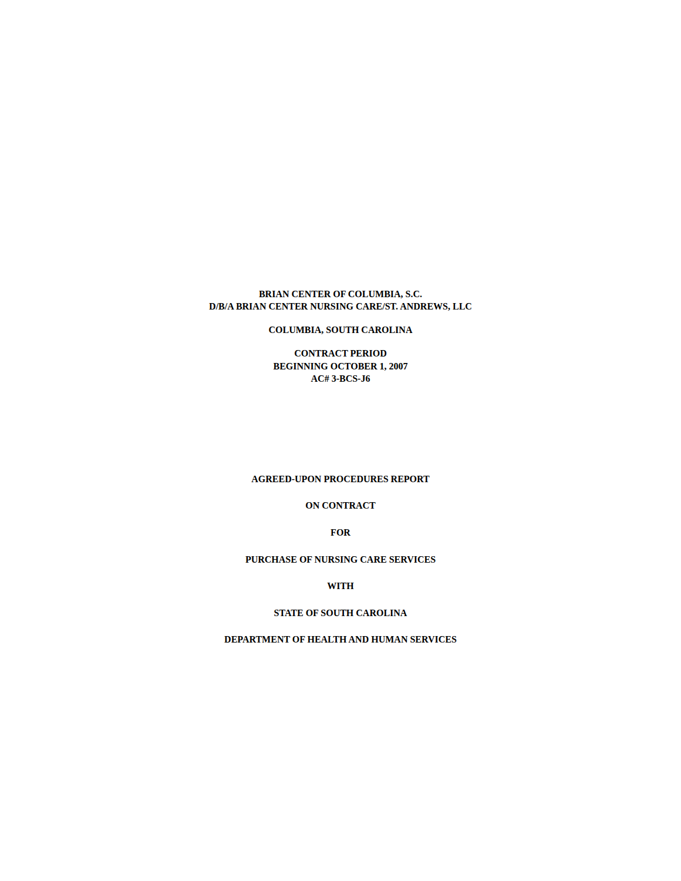BRIAN CENTER OF COLUMBIA, S.C.
D/B/A BRIAN CENTER NURSING CARE/ST. ANDREWS, LLC
COLUMBIA, SOUTH CAROLINA
CONTRACT PERIOD
BEGINNING OCTOBER 1, 2007
AC# 3-BCS-J6
AGREED-UPON PROCEDURES REPORT
ON CONTRACT
FOR
PURCHASE OF NURSING CARE SERVICES
WITH
STATE OF SOUTH CAROLINA
DEPARTMENT OF HEALTH AND HUMAN SERVICES